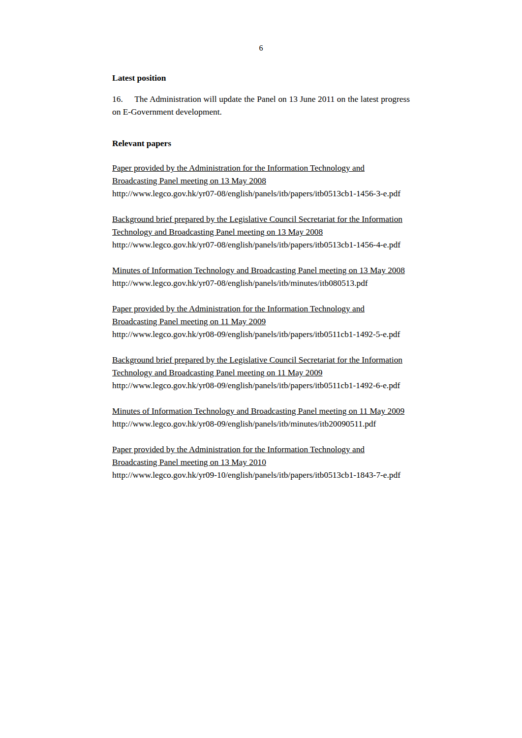6
Latest position
16. The Administration will update the Panel on 13 June 2011 on the latest progress on E-Government development.
Relevant papers
Paper provided by the Administration for the Information Technology and Broadcasting Panel meeting on 13 May 2008 http://www.legco.gov.hk/yr07-08/english/panels/itb/papers/itb0513cb1-1456-3-e.pdf
Background brief prepared by the Legislative Council Secretariat for the Information Technology and Broadcasting Panel meeting on 13 May 2008 http://www.legco.gov.hk/yr07-08/english/panels/itb/papers/itb0513cb1-1456-4-e.pdf
Minutes of Information Technology and Broadcasting Panel meeting on 13 May 2008 http://www.legco.gov.hk/yr07-08/english/panels/itb/minutes/itb080513.pdf
Paper provided by the Administration for the Information Technology and Broadcasting Panel meeting on 11 May 2009 http://www.legco.gov.hk/yr08-09/english/panels/itb/papers/itb0511cb1-1492-5-e.pdf
Background brief prepared by the Legislative Council Secretariat for the Information Technology and Broadcasting Panel meeting on 11 May 2009 http://www.legco.gov.hk/yr08-09/english/panels/itb/papers/itb0511cb1-1492-6-e.pdf
Minutes of Information Technology and Broadcasting Panel meeting on 11 May 2009 http://www.legco.gov.hk/yr08-09/english/panels/itb/minutes/itb20090511.pdf
Paper provided by the Administration for the Information Technology and Broadcasting Panel meeting on 13 May 2010 http://www.legco.gov.hk/yr09-10/english/panels/itb/papers/itb0513cb1-1843-7-e.pdf